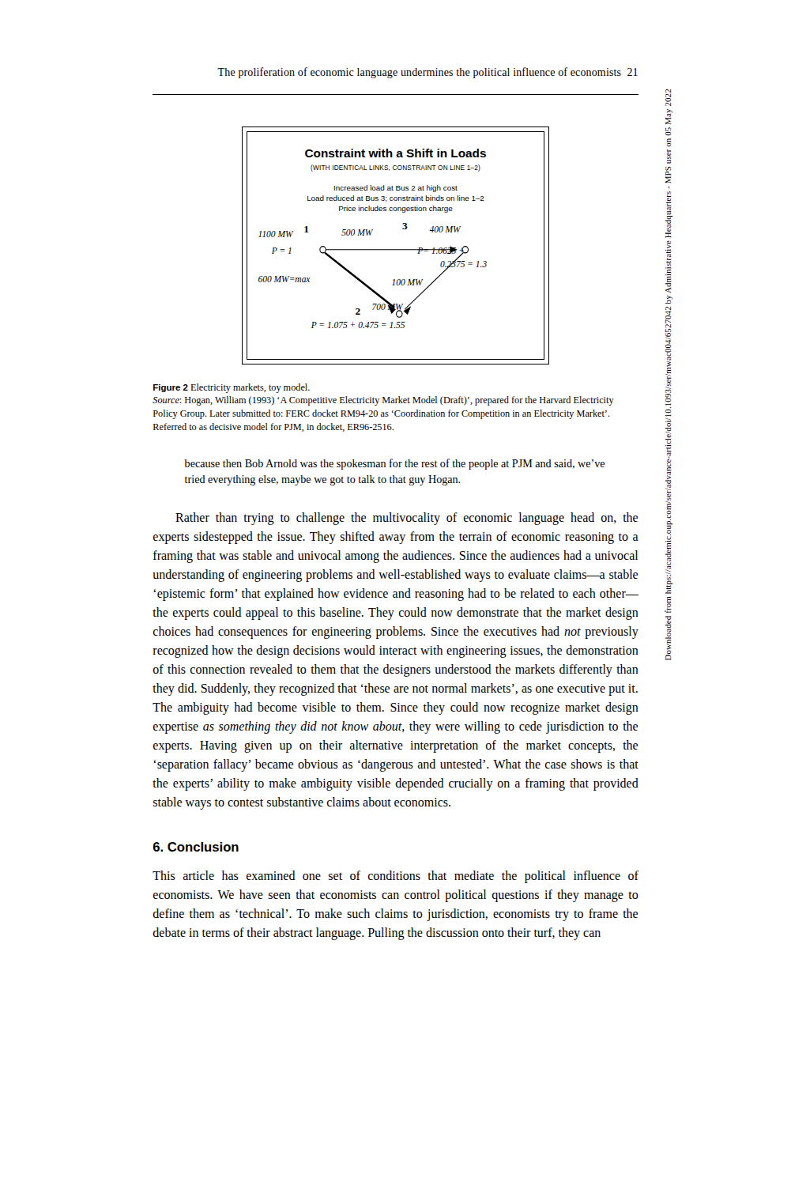Downloaded from https://academic.oup.com/ser/advance-article/doi/10.1093/ser/mwac004/6527042 by Administrative Headquarters - MPS user on 05 May 2022
The proliferation of economic language undermines the political influence of economists 21
Constraint with a Shift in Loads
(WITH IDENTICAL LINKS, CONSTRAINT ON LINE 1–2)
Increased load at Bus 2 at high cost
Load reduced at Bus 3; constraint binds on line 1–2
Price includes congestion charge
1100 MW 1 500 MW 3 400 MW P = 1 P= 1.0625 + 0.2375 = 1.3 600 MW=max 100 MW 2 700 MW P = 1.075 + 0.475 = 1.55
Figure 2 Electricity markets, toy model.
Source: Hogan, William (1993) ‘A Competitive Electricity Market Model (Draft)’, prepared for the Harvard Electricity Policy Group. Later submitted to: FERC docket RM94-20 as ‘Coordination for Competition in an Electricity Market’. Referred to as decisive model for PJM, in docket, ER96-2516.
because then Bob Arnold was the spokesman for the rest of the people at PJM and said, we’ve tried everything else, maybe we got to talk to that guy Hogan.
Rather than trying to challenge the multivocality of economic language head on, the experts sidestepped the issue. They shifted away from the terrain of economic reasoning to a framing that was stable and univocal among the audiences. Since the audiences had a univocal understanding of engineering problems and well-established ways to evaluate claims—a stable ‘epistemic form’ that explained how evidence and reasoning had to be related to each other—the experts could appeal to this baseline. They could now demonstrate that the market design choices had consequences for engineering problems. Since the executives had not previously recognized how the design decisions would interact with engineering issues, the demonstration of this connection revealed to them that the designers understood the markets differently than they did. Suddenly, they recognized that ‘these are not normal markets’, as one executive put it. The ambiguity had become visible to them. Since they could now recognize market design expertise as something they did not know about, they were willing to cede jurisdiction to the experts. Having given up on their alternative interpretation of the market concepts, the ‘separation fallacy’ became obvious as ‘dangerous and untested’. What the case shows is that the experts’ ability to make ambiguity visible depended crucially on a framing that provided stable ways to contest substantive claims about economics.
6. Conclusion
This article has examined one set of conditions that mediate the political influence of economists. We have seen that economists can control political questions if they manage to define them as ‘technical’. To make such claims to jurisdiction, economists try to frame the debate in terms of their abstract language. Pulling the discussion onto their turf, they can